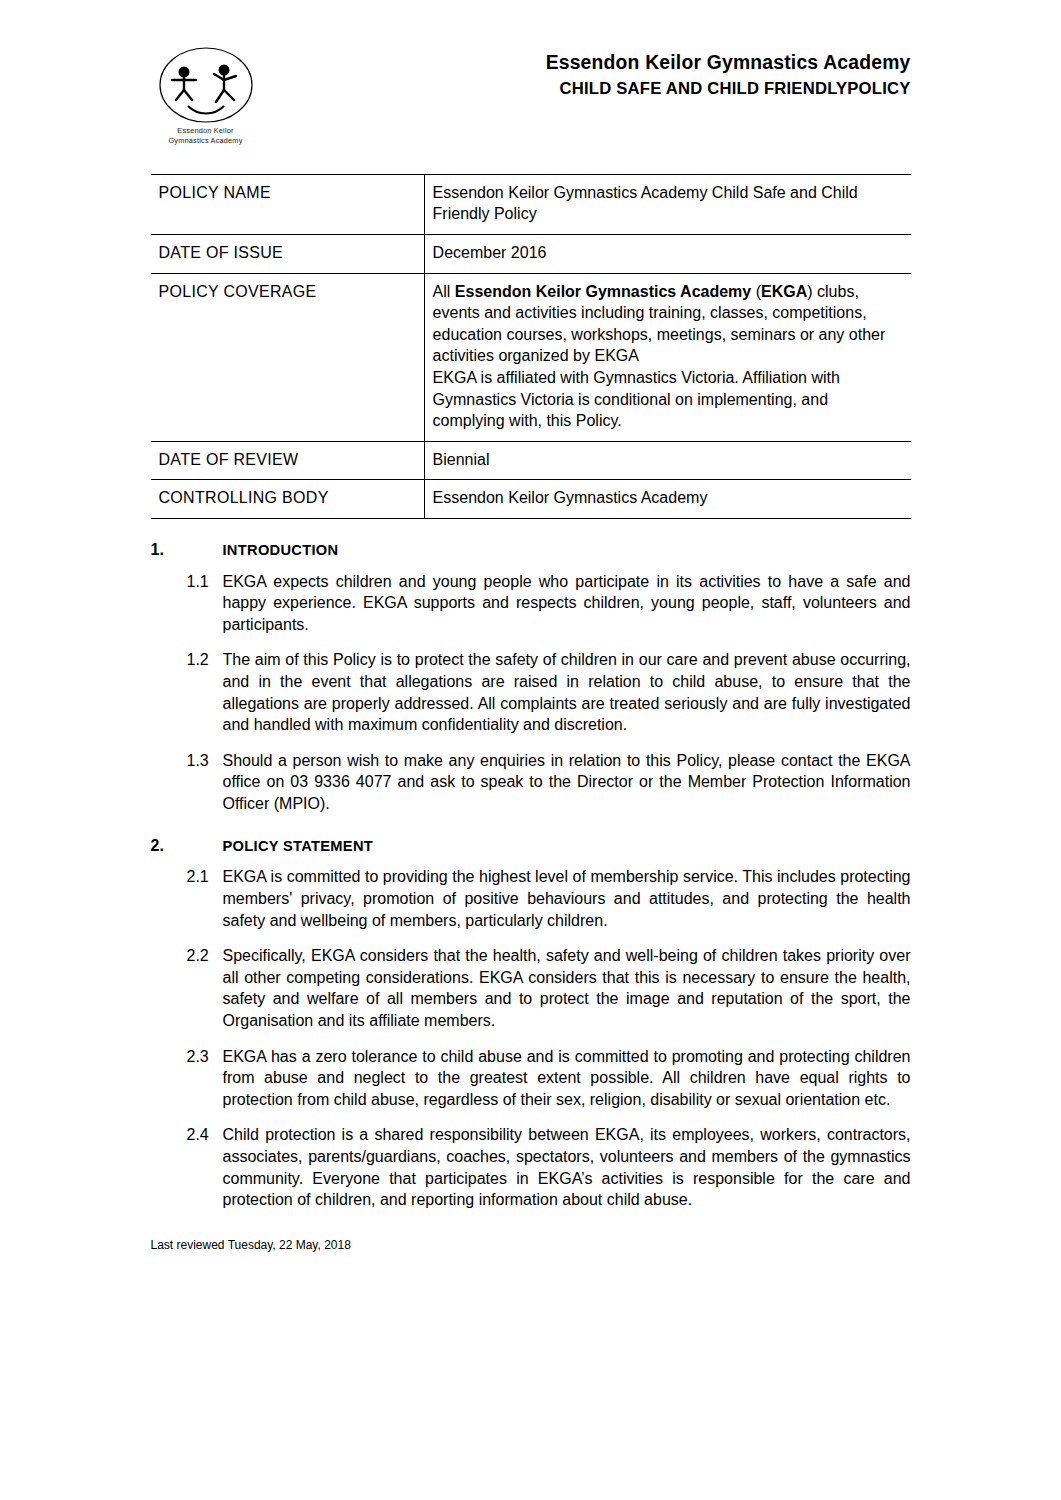Essendon Keilor
Gymnastics Academy
Essendon Keilor Gymnastics Academy
CHILD SAFE AND CHILD FRIENDLYPOLICY
| POLICY NAME | Essendon Keilor Gymnastics Academy Child Safe and Child Friendly Policy |
| DATE OF ISSUE | December 2016 |
| POLICY COVERAGE | All Essendon Keilor Gymnastics Academy ( EKGA ) clubs, events and activities including training, classes, competitions, education courses, workshops, meetings, seminars or any other activities organized by EKGA EKGA is affiliated with Gymnastics Victoria. Affiliation with Gymnastics Victoria is conditional on implementing, and complying with, this Policy. |
| DATE OF REVIEW | Biennial |
| CONTROLLING BODY | Essendon Keilor Gymnastics Academy |
1.
INTRODUCTION
1.1
EKGA expects children and young people who participate in its activities to have a safe and happy experience. EKGA supports and respects children, young people, staff, volunteers and participants.
1.2
The aim of this Policy is to protect the safety of children in our care and prevent abuse occurring, and in the event that allegations are raised in relation to child abuse, to ensure that the allegations are properly addressed. All complaints are treated seriously and are fully investigated and handled with maximum confidentiality and discretion.
1.3
Should a person wish to make any enquiries in relation to this Policy, please contact the EKGA office on 03 9336 4077 and ask to speak to the Director or the Member Protection Information Officer (MPIO).
2.
POLICY STATEMENT
2.1
EKGA is committed to providing the highest level of membership service. This includes protecting members' privacy, promotion of positive behaviours and attitudes, and protecting the health safety and wellbeing of members, particularly children.
2.2
Specifically, EKGA considers that the health, safety and well-being of children takes priority over all other competing considerations. EKGA considers that this is necessary to ensure the health, safety and welfare of all members and to protect the image and reputation of the sport, the Organisation and its affiliate members.
2.3
EKGA has a zero tolerance to child abuse and is committed to promoting and protecting children from abuse and neglect to the greatest extent possible. All children have equal rights to protection from child abuse, regardless of their sex, religion, disability or sexual orientation etc.
2.4
Child protection is a shared responsibility between EKGA, its employees, workers, contractors, associates, parents/guardians, coaches, spectators, volunteers and members of the gymnastics community. Everyone that participates in EKGA’s activities is responsible for the care and protection of children, and reporting information about child abuse.
Last reviewed Tuesday, 22 May, 2018